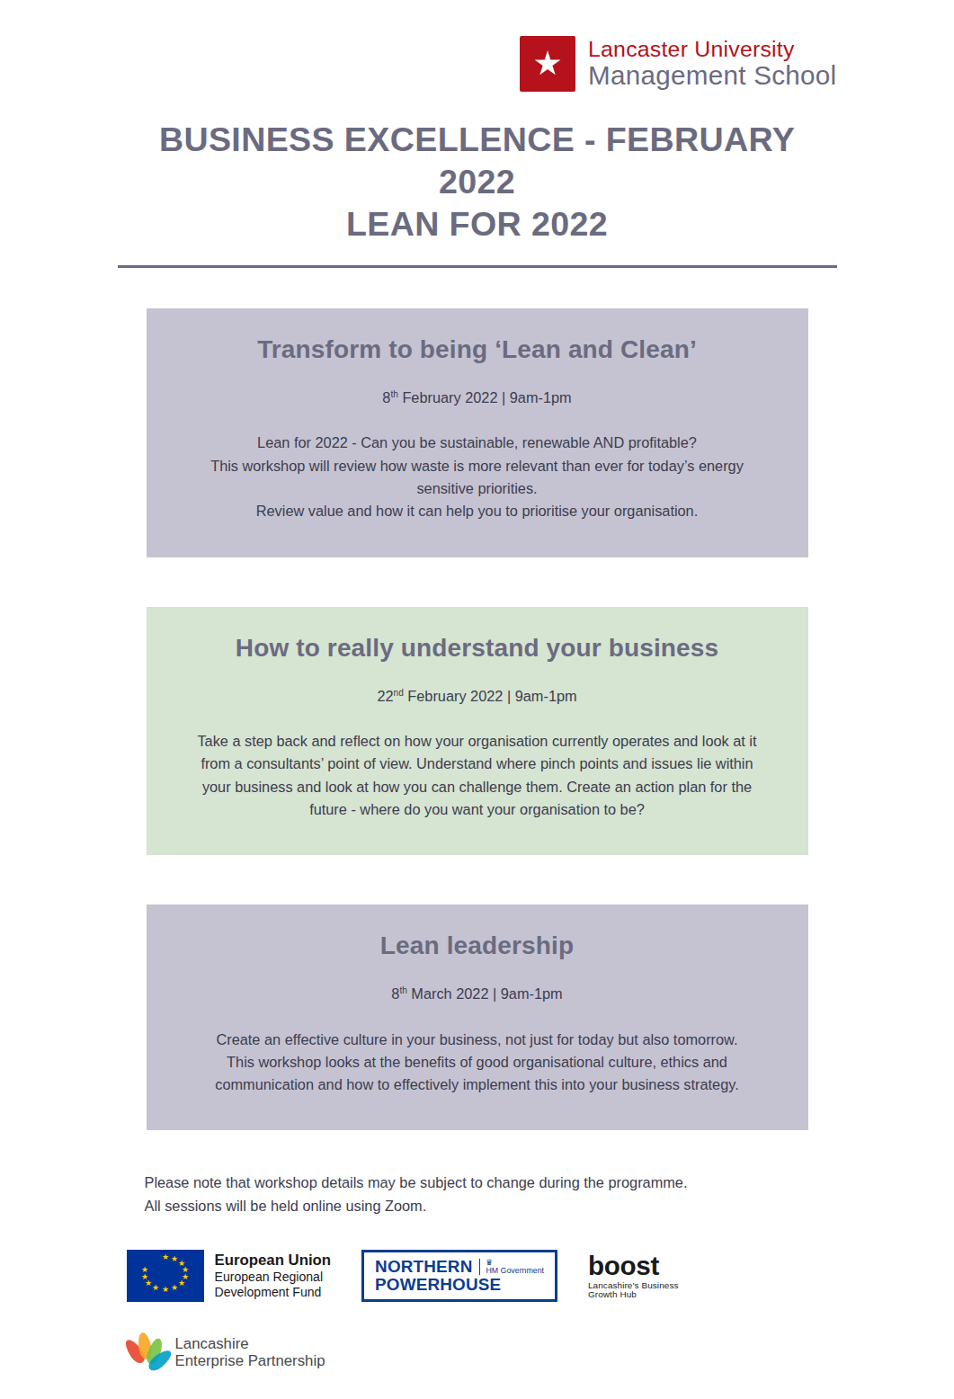Lancaster University
Management School
Business Excellence - February 2022
Lean for 2022
Transform to being ‘Lean and Clean’
8th February 2022 | 9am-1pm
Lean for 2022 - Can you be sustainable, renewable AND profitable?
This workshop will review how waste is more relevant than ever for today’s energy sensitive priorities.
Review value and how it can help you to prioritise your organisation.
How to really understand your business
22nd February 2022 | 9am-1pm
Take a step back and reflect on how your organisation currently operates and look at it from a consultants’ point of view. Understand where pinch points and issues lie within your business and look at how you can challenge them. Create an action plan for the future - where do you want your organisation to be?
Lean leadership
8th March 2022 | 9am-1pm
Create an effective culture in your business, not just for today but also tomorrow.
This workshop looks at the benefits of good organisational culture, ethics and communication and how to effectively implement this into your business strategy.
Please note that workshop details may be subject to change during the programme.
All sessions will be held online using Zoom.
★ ★ ★ ★ ★ ★ ★ ★ ★ ★ ★ ★
European Union European Regional Development Fund
NORTHERN ♛
HM Government
POWERHOUSE
boost Lancashire’s Business
Growth Hub
Lancashire Enterprise Partnership